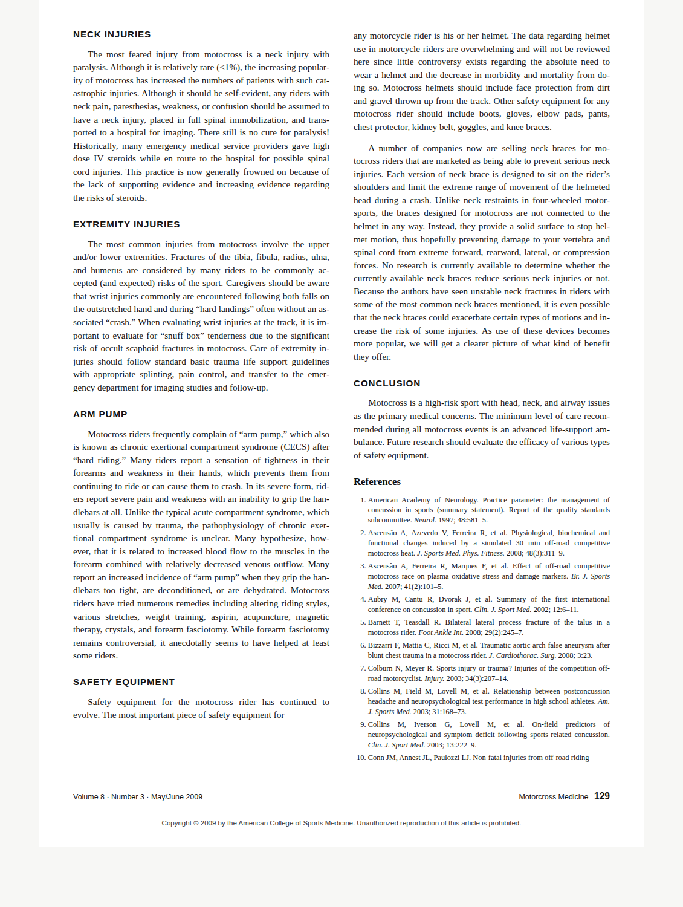Neck Injuries
The most feared injury from motocross is a neck injury with paralysis. Although it is relatively rare (<1%), the increasing popularity of motocross has increased the numbers of patients with such catastrophic injuries. Although it should be self-evident, any riders with neck pain, paresthesias, weakness, or confusion should be assumed to have a neck injury, placed in full spinal immobilization, and transported to a hospital for imaging. There still is no cure for paralysis! Historically, many emergency medical service providers gave high dose IV steroids while en route to the hospital for possible spinal cord injuries. This practice is now generally frowned on because of the lack of supporting evidence and increasing evidence regarding the risks of steroids.
Extremity Injuries
The most common injuries from motocross involve the upper and/or lower extremities. Fractures of the tibia, fibula, radius, ulna, and humerus are considered by many riders to be commonly accepted (and expected) risks of the sport. Caregivers should be aware that wrist injuries commonly are encountered following both falls on the outstretched hand and during “hard landings” often without an associated “crash.” When evaluating wrist injuries at the track, it is important to evaluate for “snuff box” tenderness due to the significant risk of occult scaphoid fractures in motocross. Care of extremity injuries should follow standard basic trauma life support guidelines with appropriate splinting, pain control, and transfer to the emergency department for imaging studies and follow-up.
Arm Pump
Motocross riders frequently complain of “arm pump,” which also is known as chronic exertional compartment syndrome (CECS) after “hard riding.” Many riders report a sensation of tightness in their forearms and weakness in their hands, which prevents them from continuing to ride or can cause them to crash. In its severe form, riders report severe pain and weakness with an inability to grip the handlebars at all. Unlike the typical acute compartment syndrome, which usually is caused by trauma, the pathophysiology of chronic exertional compartment syndrome is unclear. Many hypothesize, however, that it is related to increased blood flow to the muscles in the forearm combined with relatively decreased venous outflow. Many report an increased incidence of “arm pump” when they grip the handlebars too tight, are deconditioned, or are dehydrated. Motocross riders have tried numerous remedies including altering riding styles, various stretches, weight training, aspirin, acupuncture, magnetic therapy, crystals, and forearm fasciotomy. While forearm fasciotomy remains controversial, it anecdotally seems to have helped at least some riders.
Safety Equipment
Safety equipment for the motocross rider has continued to evolve. The most important piece of safety equipment for
any motorcycle rider is his or her helmet. The data regarding helmet use in motorcycle riders are overwhelming and will not be reviewed here since little controversy exists regarding the absolute need to wear a helmet and the decrease in morbidity and mortality from doing so. Motocross helmets should include face protection from dirt and gravel thrown up from the track. Other safety equipment for any motocross rider should include boots, gloves, elbow pads, pants, chest protector, kidney belt, goggles, and knee braces.
A number of companies now are selling neck braces for motocross riders that are marketed as being able to prevent serious neck injuries. Each version of neck brace is designed to sit on the rider’s shoulders and limit the extreme range of movement of the helmeted head during a crash. Unlike neck restraints in four-wheeled motorsports, the braces designed for motocross are not connected to the helmet in any way. Instead, they provide a solid surface to stop helmet motion, thus hopefully preventing damage to your vertebra and spinal cord from extreme forward, rearward, lateral, or compression forces. No research is currently available to determine whether the currently available neck braces reduce serious neck injuries or not. Because the authors have seen unstable neck fractures in riders with some of the most common neck braces mentioned, it is even possible that the neck braces could exacerbate certain types of motions and increase the risk of some injuries. As use of these devices becomes more popular, we will get a clearer picture of what kind of benefit they offer.
Conclusion
Motocross is a high-risk sport with head, neck, and airway issues as the primary medical concerns. The minimum level of care recommended during all motocross events is an advanced life-support ambulance. Future research should evaluate the efficacy of various types of safety equipment.
References
American Academy of Neurology. Practice parameter: the management of concussion in sports (summary statement). Report of the quality standards subcommittee. Neurol. 1997; 48:581–5.
Ascensão A, Azevedo V, Ferreira R, et al. Physiological, biochemical and functional changes induced by a simulated 30 min off-road competitive motocross heat. J. Sports Med. Phys. Fitness. 2008; 48(3):311–9.
Ascensão A, Ferreira R, Marques F, et al. Effect of off-road competitive motocross race on plasma oxidative stress and damage markers. Br. J. Sports Med. 2007; 41(2):101–5.
Aubry M, Cantu R, Dvorak J, et al. Summary of the first international conference on concussion in sport. Clin. J. Sport Med. 2002; 12:6–11.
Barnett T, Teasdall R. Bilateral lateral process fracture of the talus in a motocross rider. Foot Ankle Int. 2008; 29(2):245–7.
Bizzarri F, Mattia C, Ricci M, et al. Traumatic aortic arch false aneurysm after blunt chest trauma in a motocross rider. J. Cardiothorac. Surg. 2008; 3:23.
Colburn N, Meyer R. Sports injury or trauma? Injuries of the competition off-road motorcyclist. Injury. 2003; 34(3):207–14.
Collins M, Field M, Lovell M, et al. Relationship between postconcussion headache and neuropsychological test performance in high school athletes. Am. J. Sports Med. 2003; 31:168–73.
Collins M, Iverson G, Lovell M, et al. On-field predictors of neuropsychological and symptom deficit following sports-related concussion. Clin. J. Sport Med. 2003; 13:222–9.
Conn JM, Annest JL, Paulozzi LJ. Non-fatal injuries from off-road riding
Volume 8 · Number 3 · May/June 2009
Motorcross Medicine 129
Copyright © 2009 by the American College of Sports Medicine. Unauthorized reproduction of this article is prohibited.